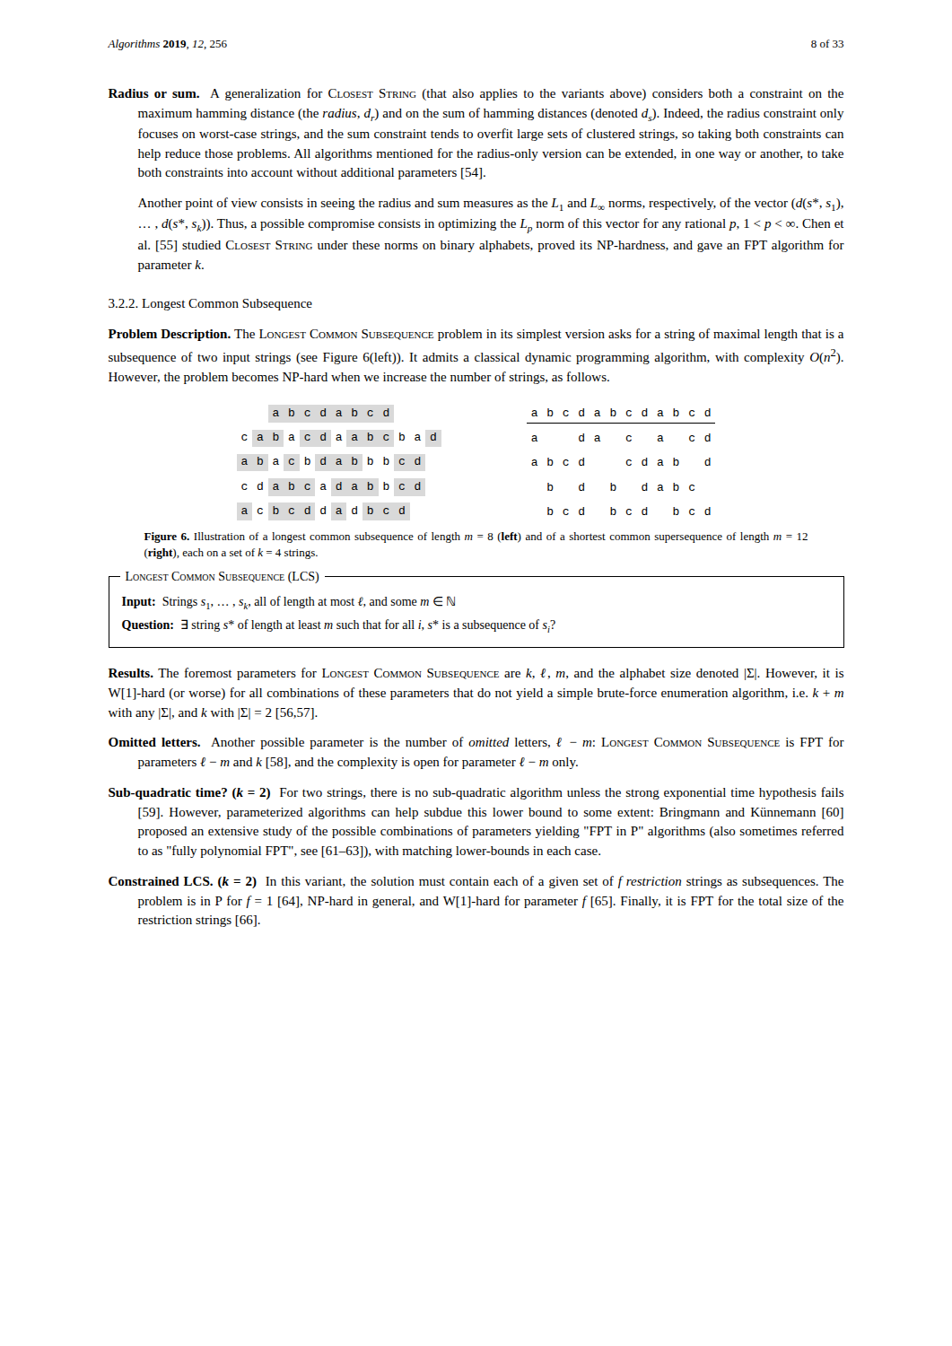Algorithms 2019, 12, 256
8 of 33
Radius or sum. A generalization for Closest String (that also applies to the variants above) considers both a constraint on the maximum hamming distance (the radius, dr) and on the sum of hamming distances (denoted ds). Indeed, the radius constraint only focuses on worst-case strings, and the sum constraint tends to overfit large sets of clustered strings, so taking both constraints can help reduce those problems. All algorithms mentioned for the radius-only version can be extended, in one way or another, to take both constraints into account without additional parameters [54].
Another point of view consists in seeing the radius and sum measures as the L1 and L∞ norms, respectively, of the vector (d(s*, s1), … , d(s*, sk)). Thus, a possible compromise consists in optimizing the Lp norm of this vector for any rational p, 1 < p < ∞. Chen et al. [55] studied Closest String under these norms on binary alphabets, proved its NP-hardness, and gave an FPT algorithm for parameter k.
3.2.2. Longest Common Subsequence
Problem Description. The Longest Common Subsequence problem in its simplest version asks for a string of maximal length that is a subsequence of two input strings (see Figure 6(left)). It admits a classical dynamic programming algorithm, with complexity O(n2). However, the problem becomes NP-hard when we increase the number of strings, as follows.
| | | a | b | c | d | a | b | c | d | | | | | |
| c | a | b | a | c | d | a | a | b | c | b | a | d | | |
| a | b | a | c | b | d | a | b | b | b | c | d | | | |
| c | d | a | b | c | a | d | a | b | b | c | d | | | |
| a | c | b | c | d | d | a | d | b | c | d | | | | |
| a | b | c | d | a | b | c | d | a | b | c | d |
| a | | | d | a | | c | | a | | c | d |
| a | b | c | d | | | c | d | a | b | | d |
| | b | | d | | b | | d | a | b | c | |
| | b | c | d | | b | c | d | | b | c | d |
Figure 6. Illustration of a longest common subsequence of length m = 8 (left) and of a shortest common supersequence of length m = 12 (right), each on a set of k = 4 strings.
Longest Common Subsequence (LCS)
Input: Strings s1, … , sk, all of length at most ℓ, and some m ∈ ℕ
Question: ∃ string s* of length at least m such that for all i, s* is a subsequence of si?
Results. The foremost parameters for Longest Common Subsequence are k, ℓ, m, and the alphabet size denoted |Σ|. However, it is W[1]-hard (or worse) for all combinations of these parameters that do not yield a simple brute-force enumeration algorithm, i.e. k + m with any |Σ|, and k with |Σ| = 2 [56,57].
Omitted letters. Another possible parameter is the number of omitted letters, ℓ − m: Longest Common Subsequence is FPT for parameters ℓ − m and k [58], and the complexity is open for parameter ℓ − m only.
Sub-quadratic time? (k = 2) For two strings, there is no sub-quadratic algorithm unless the strong exponential time hypothesis fails [59]. However, parameterized algorithms can help subdue this lower bound to some extent: Bringmann and Künnemann [60] proposed an extensive study of the possible combinations of parameters yielding "FPT in P" algorithms (also sometimes referred to as "fully polynomial FPT", see [61–63]), with matching lower-bounds in each case.
Constrained LCS. (k = 2) In this variant, the solution must contain each of a given set of f restriction strings as subsequences. The problem is in P for f = 1 [64], NP-hard in general, and W[1]-hard for parameter f [65]. Finally, it is FPT for the total size of the restriction strings [66].